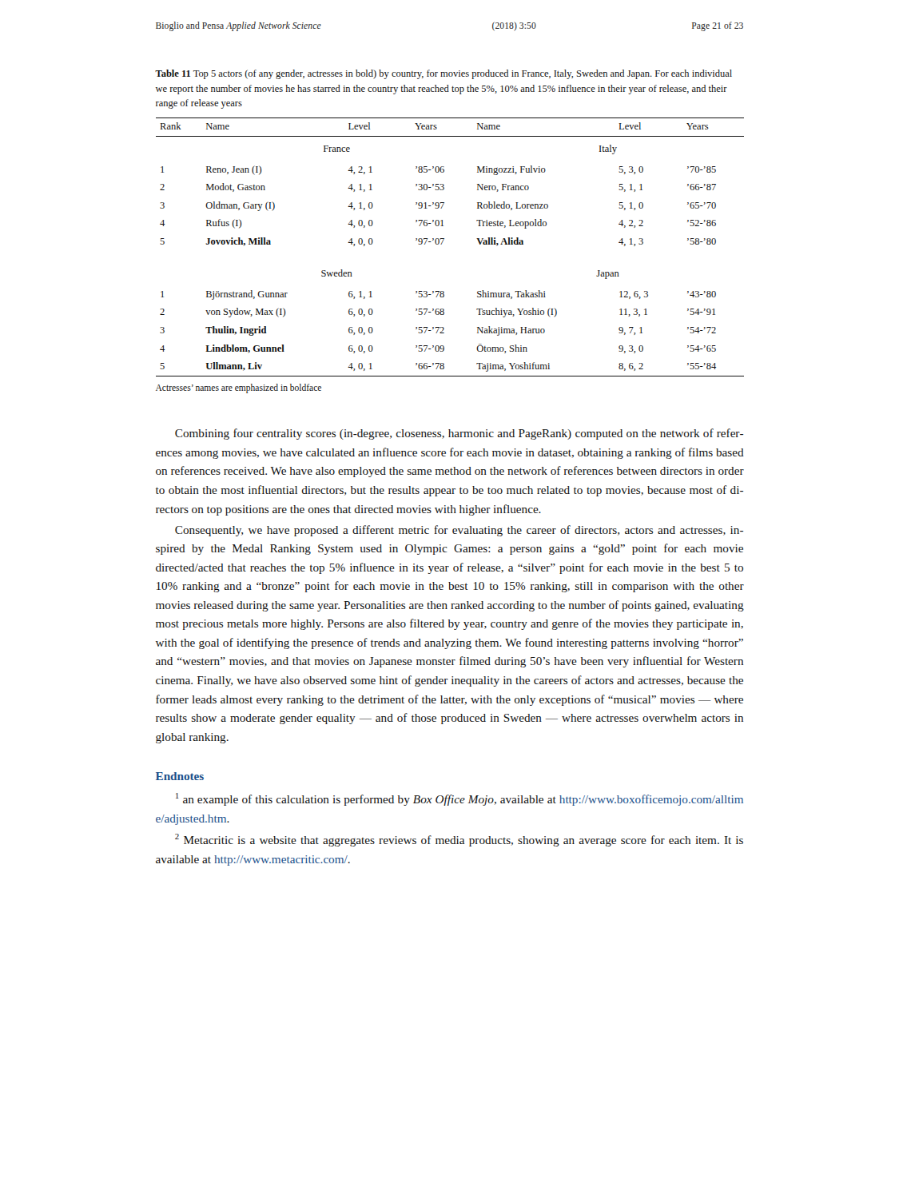Bioglio and Pensa Applied Network Science
(2018) 3:50
Page 21 of 23
Table 11 Top 5 actors (of any gender, actresses in bold) by country, for movies produced in France, Italy, Sweden and Japan. For each individual we report the number of movies he has starred in the country that reached top the 5%, 10% and 15% influence in their year of release, and their range of release years
| Rank | Name | Level | Years | Name | Level | Years |
| --- | --- | --- | --- | --- | --- | --- |
| | France | Italy |
| 1 | Reno, Jean (I) | 4, 2, 1 | ’85-’06 | Mingozzi, Fulvio | 5, 3, 0 | ’70-’85 |
| 2 | Modot, Gaston | 4, 1, 1 | ’30-’53 | Nero, Franco | 5, 1, 1 | ’66-’87 |
| 3 | Oldman, Gary (I) | 4, 1, 0 | ’91-’97 | Robledo, Lorenzo | 5, 1, 0 | ’65-’70 |
| 4 | Rufus (I) | 4, 0, 0 | ’76-’01 | Trieste, Leopoldo | 4, 2, 2 | ’52-’86 |
| 5 | Jovovich, Milla | 4, 0, 0 | ’97-’07 | Valli, Alida | 4, 1, 3 | ’58-’80 |
| | Sweden | Japan |
| 1 | Björnstrand, Gunnar | 6, 1, 1 | ’53-’78 | Shimura, Takashi | 12, 6, 3 | ’43-’80 |
| 2 | von Sydow, Max (I) | 6, 0, 0 | ’57-’68 | Tsuchiya, Yoshio (I) | 11, 3, 1 | ’54-’91 |
| 3 | Thulin, Ingrid | 6, 0, 0 | ’57-’72 | Nakajima, Haruo | 9, 7, 1 | ’54-’72 |
| 4 | Lindblom, Gunnel | 6, 0, 0 | ’57-’09 | Ōtomo, Shin | 9, 3, 0 | ’54-’65 |
| 5 | Ullmann, Liv | 4, 0, 1 | ’66-’78 | Tajima, Yoshifumi | 8, 6, 2 | ’55-’84 |
Actresses’ names are emphasized in boldface
Combining four centrality scores (in-degree, closeness, harmonic and PageRank) computed on the network of references among movies, we have calculated an influence score for each movie in dataset, obtaining a ranking of films based on references received. We have also employed the same method on the network of references between directors in order to obtain the most influential directors, but the results appear to be too much related to top movies, because most of directors on top positions are the ones that directed movies with higher influence.
Consequently, we have proposed a different metric for evaluating the career of directors, actors and actresses, inspired by the Medal Ranking System used in Olympic Games: a person gains a “gold” point for each movie directed/acted that reaches the top 5% influence in its year of release, a “silver” point for each movie in the best 5 to 10% ranking and a “bronze” point for each movie in the best 10 to 15% ranking, still in comparison with the other movies released during the same year. Personalities are then ranked according to the number of points gained, evaluating most precious metals more highly. Persons are also filtered by year, country and genre of the movies they participate in, with the goal of identifying the presence of trends and analyzing them. We found interesting patterns involving “horror” and “western” movies, and that movies on Japanese monster filmed during 50’s have been very influential for Western cinema. Finally, we have also observed some hint of gender inequality in the careers of actors and actresses, because the former leads almost every ranking to the detriment of the latter, with the only exceptions of “musical” movies — where results show a moderate gender equality — and of those produced in Sweden — where actresses overwhelm actors in global ranking.
Endnotes
1 an example of this calculation is performed by Box Office Mojo, available at http://www.boxofficemojo.com/alltime/adjusted.htm.
2 Metacritic is a website that aggregates reviews of media products, showing an average score for each item. It is available at http://www.metacritic.com/.